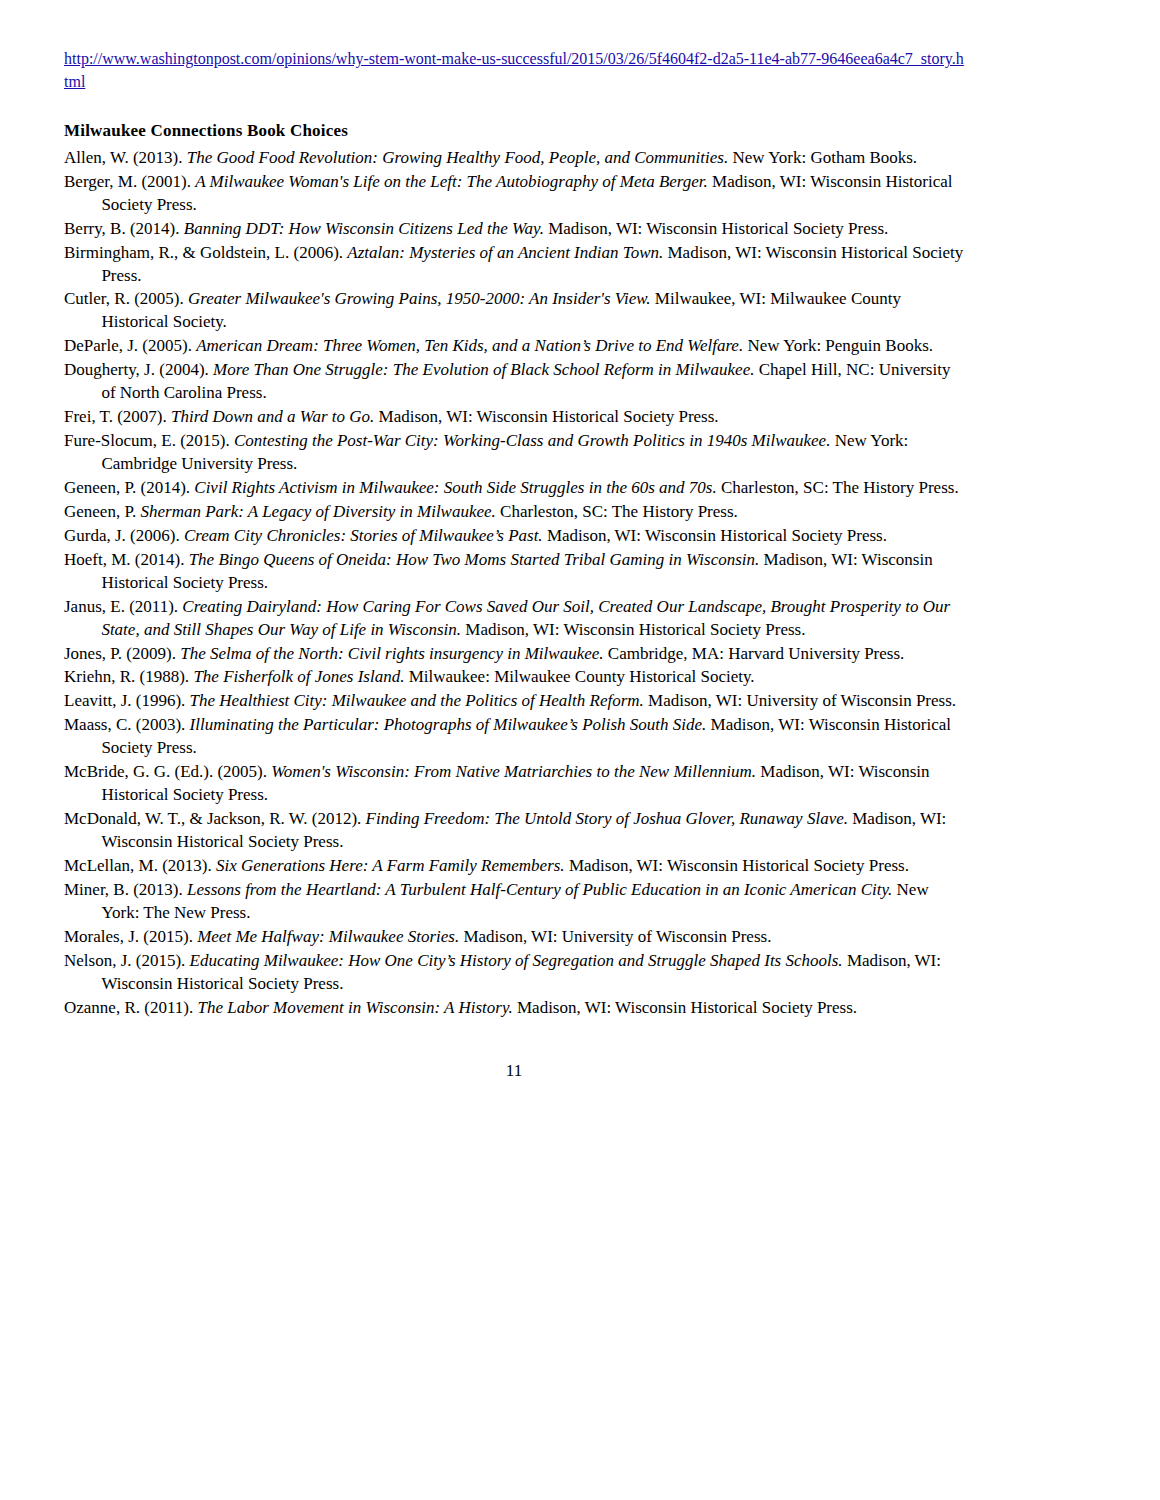http://www.washingtonpost.com/opinions/why-stem-wont-make-us-successful/2015/03/26/5f4604f2-d2a5-11e4-ab77-9646eea6a4c7_story.html
Milwaukee Connections Book Choices
Allen, W. (2013). The Good Food Revolution: Growing Healthy Food, People, and Communities. New York: Gotham Books.
Berger, M. (2001). A Milwaukee Woman's Life on the Left: The Autobiography of Meta Berger. Madison, WI: Wisconsin Historical Society Press.
Berry, B. (2014). Banning DDT: How Wisconsin Citizens Led the Way. Madison, WI: Wisconsin Historical Society Press.
Birmingham, R., & Goldstein, L. (2006). Aztalan: Mysteries of an Ancient Indian Town. Madison, WI: Wisconsin Historical Society Press.
Cutler, R. (2005). Greater Milwaukee's Growing Pains, 1950-2000: An Insider's View. Milwaukee, WI: Milwaukee County Historical Society.
DeParle, J. (2005). American Dream: Three Women, Ten Kids, and a Nation’s Drive to End Welfare. New York: Penguin Books.
Dougherty, J. (2004). More Than One Struggle: The Evolution of Black School Reform in Milwaukee. Chapel Hill, NC: University of North Carolina Press.
Frei, T. (2007). Third Down and a War to Go. Madison, WI: Wisconsin Historical Society Press.
Fure-Slocum, E. (2015). Contesting the Post-War City: Working-Class and Growth Politics in 1940s Milwaukee. New York: Cambridge University Press.
Geneen, P. (2014). Civil Rights Activism in Milwaukee: South Side Struggles in the 60s and 70s. Charleston, SC: The History Press.
Geneen, P. Sherman Park: A Legacy of Diversity in Milwaukee. Charleston, SC: The History Press.
Gurda, J. (2006). Cream City Chronicles: Stories of Milwaukee’s Past. Madison, WI: Wisconsin Historical Society Press.
Hoeft, M. (2014). The Bingo Queens of Oneida: How Two Moms Started Tribal Gaming in Wisconsin. Madison, WI: Wisconsin Historical Society Press.
Janus, E. (2011). Creating Dairyland: How Caring For Cows Saved Our Soil, Created Our Landscape, Brought Prosperity to Our State, and Still Shapes Our Way of Life in Wisconsin. Madison, WI: Wisconsin Historical Society Press.
Jones, P. (2009). The Selma of the North: Civil rights insurgency in Milwaukee. Cambridge, MA: Harvard University Press.
Kriehn, R. (1988). The Fisherfolk of Jones Island. Milwaukee: Milwaukee County Historical Society.
Leavitt, J. (1996). The Healthiest City: Milwaukee and the Politics of Health Reform. Madison, WI: University of Wisconsin Press.
Maass, C. (2003). Illuminating the Particular: Photographs of Milwaukee’s Polish South Side. Madison, WI: Wisconsin Historical Society Press.
McBride, G. G. (Ed.). (2005). Women's Wisconsin: From Native Matriarchies to the New Millennium. Madison, WI: Wisconsin Historical Society Press.
McDonald, W. T., & Jackson, R. W. (2012). Finding Freedom: The Untold Story of Joshua Glover, Runaway Slave. Madison, WI: Wisconsin Historical Society Press.
McLellan, M. (2013). Six Generations Here: A Farm Family Remembers. Madison, WI: Wisconsin Historical Society Press.
Miner, B. (2013). Lessons from the Heartland: A Turbulent Half-Century of Public Education in an Iconic American City. New York: The New Press.
Morales, J. (2015). Meet Me Halfway: Milwaukee Stories. Madison, WI: University of Wisconsin Press.
Nelson, J. (2015). Educating Milwaukee: How One City’s History of Segregation and Struggle Shaped Its Schools. Madison, WI: Wisconsin Historical Society Press.
Ozanne, R. (2011). The Labor Movement in Wisconsin: A History. Madison, WI: Wisconsin Historical Society Press.
11